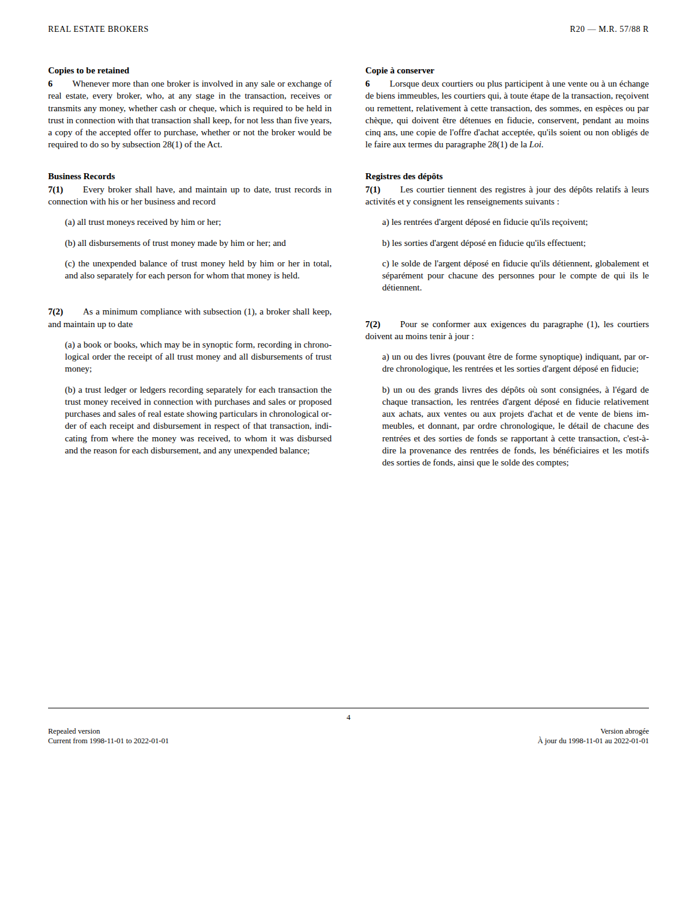REAL ESTATE BROKERS
R20 — M.R. 57/88 R
Copies to be retained
6 Whenever more than one broker is involved in any sale or exchange of real estate, every broker, who, at any stage in the transaction, receives or transmits any money, whether cash or cheque, which is required to be held in trust in connection with that transaction shall keep, for not less than five years, a copy of the accepted offer to purchase, whether or not the broker would be required to do so by subsection 28(1) of the Act.
Business Records
7(1) Every broker shall have, and maintain up to date, trust records in connection with his or her business and record
(a) all trust moneys received by him or her;
(b) all disbursements of trust money made by him or her; and
(c) the unexpended balance of trust money held by him or her in total, and also separately for each person for whom that money is held.
7(2) As a minimum compliance with subsection (1), a broker shall keep, and maintain up to date
(a) a book or books, which may be in synoptic form, recording in chronological order the receipt of all trust money and all disbursements of trust money;
(b) a trust ledger or ledgers recording separately for each transaction the trust money received in connection with purchases and sales or proposed purchases and sales of real estate showing particulars in chronological order of each receipt and disbursement in respect of that transaction, indicating from where the money was received, to whom it was disbursed and the reason for each disbursement, and any unexpended balance;
Copie à conserver
6 Lorsque deux courtiers ou plus participent à une vente ou à un échange de biens immeubles, les courtiers qui, à toute étape de la transaction, reçoivent ou remettent, relativement à cette transaction, des sommes, en espèces ou par chèque, qui doivent être détenues en fiducie, conservent, pendant au moins cinq ans, une copie de l'offre d'achat acceptée, qu'ils soient ou non obligés de le faire aux termes du paragraphe 28(1) de la Loi.
Registres des dépôts
7(1) Les courtier tiennent des registres à jour des dépôts relatifs à leurs activités et y consignent les renseignements suivants :
a) les rentrées d'argent déposé en fiducie qu'ils reçoivent;
b) les sorties d'argent déposé en fiducie qu'ils effectuent;
c) le solde de l'argent déposé en fiducie qu'ils détiennent, globalement et séparément pour chacune des personnes pour le compte de qui ils le détiennent.
7(2) Pour se conformer aux exigences du paragraphe (1), les courtiers doivent au moins tenir à jour :
a) un ou des livres (pouvant être de forme synoptique) indiquant, par ordre chronologique, les rentrées et les sorties d'argent déposé en fiducie;
b) un ou des grands livres des dépôts où sont consignées, à l'égard de chaque transaction, les rentrées d'argent déposé en fiducie relativement aux achats, aux ventes ou aux projets d'achat et de vente de biens immeubles, et donnant, par ordre chronologique, le détail de chacune des rentrées et des sorties de fonds se rapportant à cette transaction, c'est-à-dire la provenance des rentrées de fonds, les bénéficiaires et les motifs des sorties de fonds, ainsi que le solde des comptes;
4
Repealed version
Current from 1998-11-01 to 2022-01-01
Version abrogée
À jour du 1998-11-01 au 2022-01-01